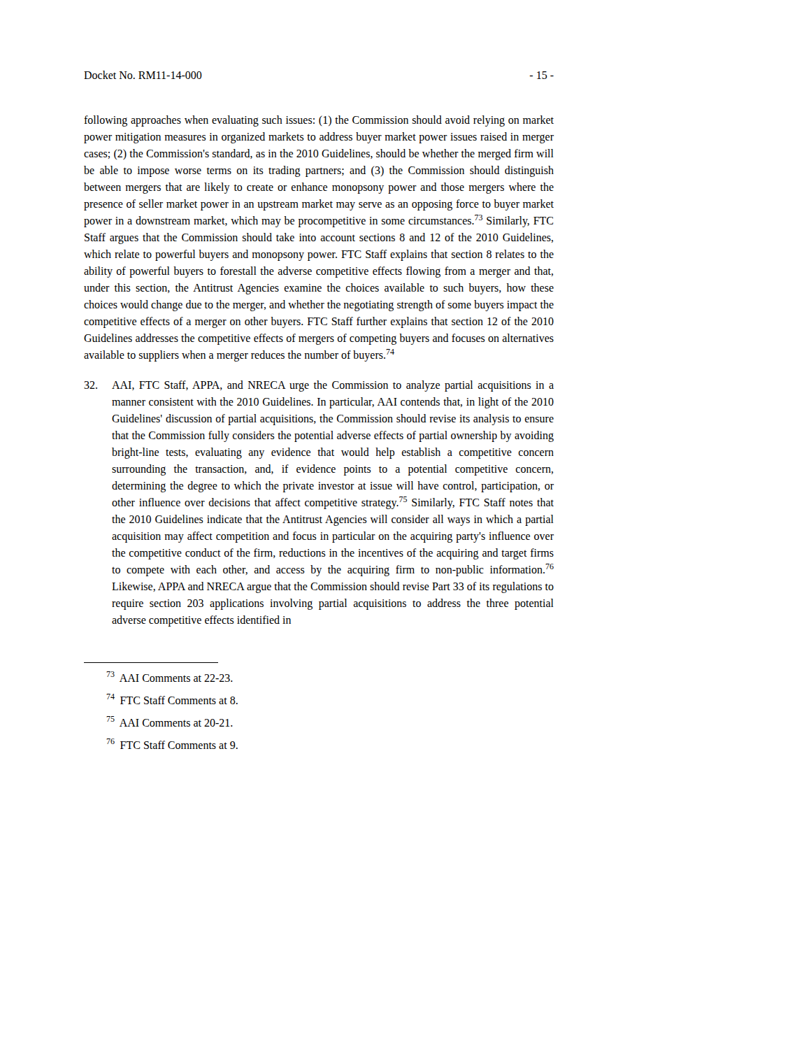Docket No. RM11-14-000
- 15 -
following approaches when evaluating such issues: (1) the Commission should avoid relying on market power mitigation measures in organized markets to address buyer market power issues raised in merger cases; (2) the Commission's standard, as in the 2010 Guidelines, should be whether the merged firm will be able to impose worse terms on its trading partners; and (3) the Commission should distinguish between mergers that are likely to create or enhance monopsony power and those mergers where the presence of seller market power in an upstream market may serve as an opposing force to buyer market power in a downstream market, which may be procompetitive in some circumstances.73 Similarly, FTC Staff argues that the Commission should take into account sections 8 and 12 of the 2010 Guidelines, which relate to powerful buyers and monopsony power. FTC Staff explains that section 8 relates to the ability of powerful buyers to forestall the adverse competitive effects flowing from a merger and that, under this section, the Antitrust Agencies examine the choices available to such buyers, how these choices would change due to the merger, and whether the negotiating strength of some buyers impact the competitive effects of a merger on other buyers. FTC Staff further explains that section 12 of the 2010 Guidelines addresses the competitive effects of mergers of competing buyers and focuses on alternatives available to suppliers when a merger reduces the number of buyers.74
32.
AAI, FTC Staff, APPA, and NRECA urge the Commission to analyze partial acquisitions in a manner consistent with the 2010 Guidelines. In particular, AAI contends that, in light of the 2010 Guidelines' discussion of partial acquisitions, the Commission should revise its analysis to ensure that the Commission fully considers the potential adverse effects of partial ownership by avoiding bright-line tests, evaluating any evidence that would help establish a competitive concern surrounding the transaction, and, if evidence points to a potential competitive concern, determining the degree to which the private investor at issue will have control, participation, or other influence over decisions that affect competitive strategy.75 Similarly, FTC Staff notes that the 2010 Guidelines indicate that the Antitrust Agencies will consider all ways in which a partial acquisition may affect competition and focus in particular on the acquiring party's influence over the competitive conduct of the firm, reductions in the incentives of the acquiring and target firms to compete with each other, and access by the acquiring firm to non-public information.76 Likewise, APPA and NRECA argue that the Commission should revise Part 33 of its regulations to require section 203 applications involving partial acquisitions to address the three potential adverse competitive effects identified in
73 AAI Comments at 22-23.
74 FTC Staff Comments at 8.
75 AAI Comments at 20-21.
76 FTC Staff Comments at 9.